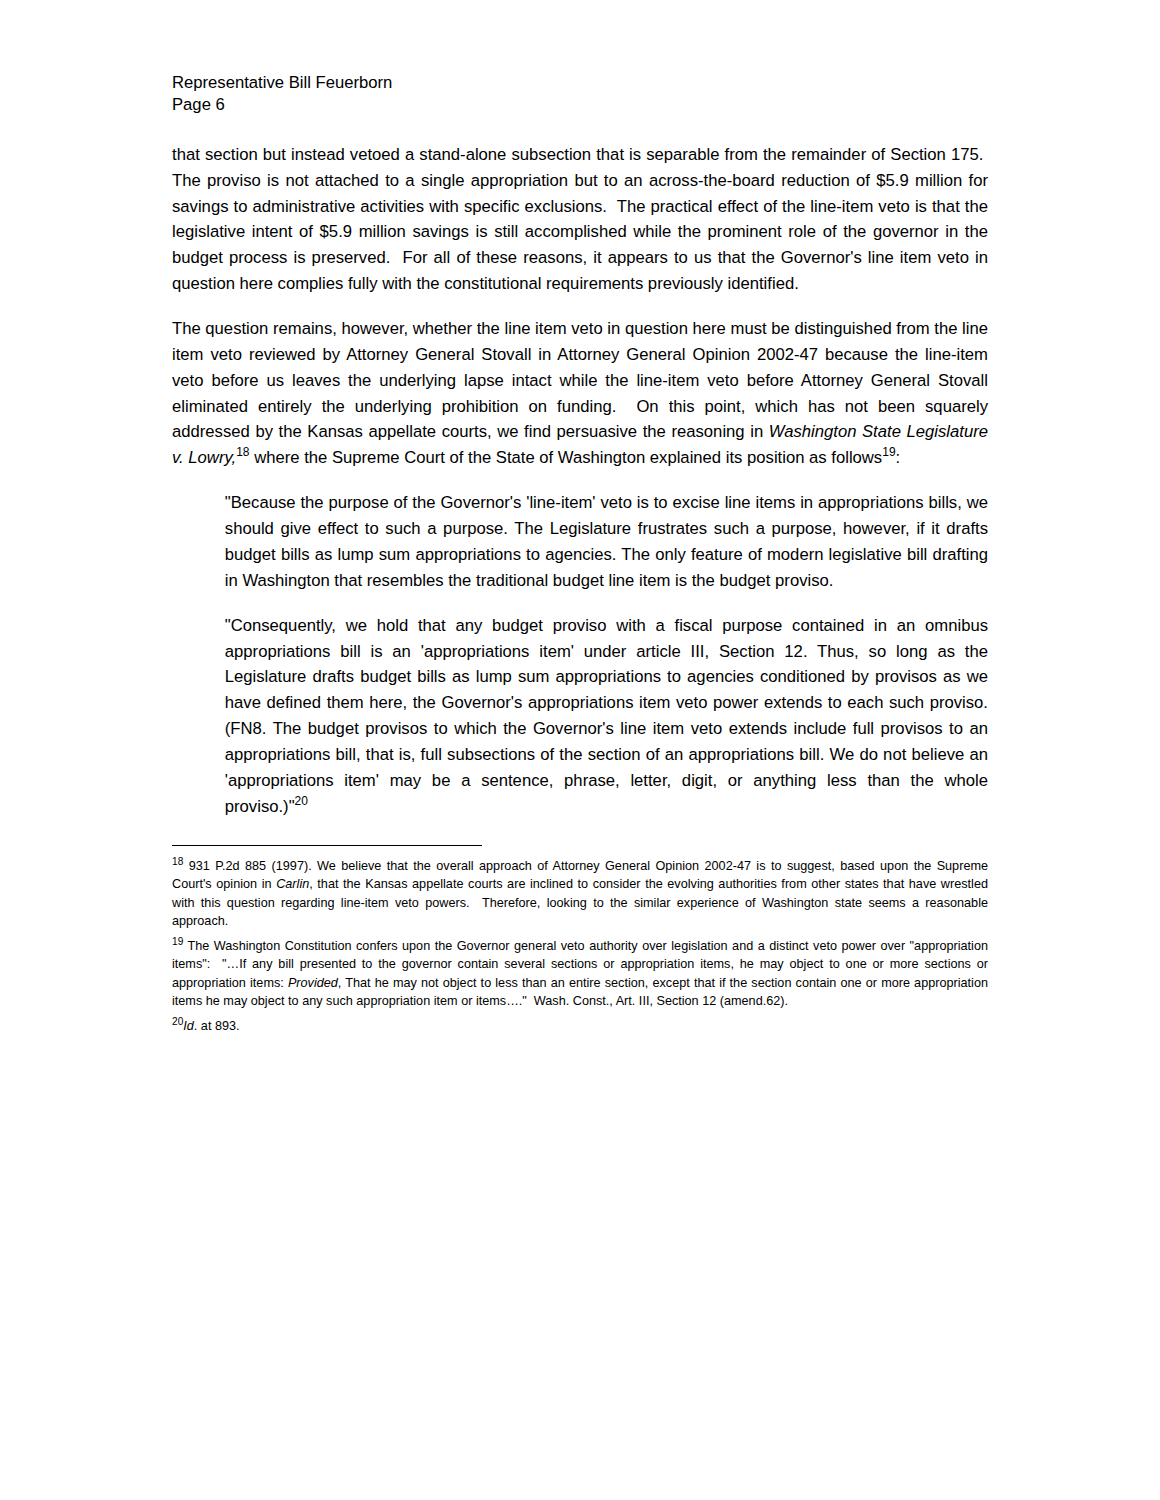Representative Bill Feuerborn
Page 6
that section but instead vetoed a stand-alone subsection that is separable from the remainder of Section 175. The proviso is not attached to a single appropriation but to an across-the-board reduction of $5.9 million for savings to administrative activities with specific exclusions. The practical effect of the line-item veto is that the legislative intent of $5.9 million savings is still accomplished while the prominent role of the governor in the budget process is preserved. For all of these reasons, it appears to us that the Governor's line item veto in question here complies fully with the constitutional requirements previously identified.
The question remains, however, whether the line item veto in question here must be distinguished from the line item veto reviewed by Attorney General Stovall in Attorney General Opinion 2002-47 because the line-item veto before us leaves the underlying lapse intact while the line-item veto before Attorney General Stovall eliminated entirely the underlying prohibition on funding. On this point, which has not been squarely addressed by the Kansas appellate courts, we find persuasive the reasoning in Washington State Legislature v. Lowry,18 where the Supreme Court of the State of Washington explained its position as follows19:
"Because the purpose of the Governor's 'line-item' veto is to excise line items in appropriations bills, we should give effect to such a purpose. The Legislature frustrates such a purpose, however, if it drafts budget bills as lump sum appropriations to agencies. The only feature of modern legislative bill drafting in Washington that resembles the traditional budget line item is the budget proviso.
"Consequently, we hold that any budget proviso with a fiscal purpose contained in an omnibus appropriations bill is an 'appropriations item' under article III, Section 12. Thus, so long as the Legislature drafts budget bills as lump sum appropriations to agencies conditioned by provisos as we have defined them here, the Governor's appropriations item veto power extends to each such proviso. (FN8. The budget provisos to which the Governor's line item veto extends include full provisos to an appropriations bill, that is, full subsections of the section of an appropriations bill. We do not believe an 'appropriations item' may be a sentence, phrase, letter, digit, or anything less than the whole proviso.)"20
18 931 P.2d 885 (1997). We believe that the overall approach of Attorney General Opinion 2002-47 is to suggest, based upon the Supreme Court's opinion in Carlin, that the Kansas appellate courts are inclined to consider the evolving authorities from other states that have wrestled with this question regarding line-item veto powers. Therefore, looking to the similar experience of Washington state seems a reasonable approach.
19 The Washington Constitution confers upon the Governor general veto authority over legislation and a distinct veto power over "appropriation items": "…If any bill presented to the governor contain several sections or appropriation items, he may object to one or more sections or appropriation items: Provided, That he may not object to less than an entire section, except that if the section contain one or more appropriation items he may object to any such appropriation item or items…." Wash. Const., Art. III, Section 12 (amend.62).
20 Id. at 893.